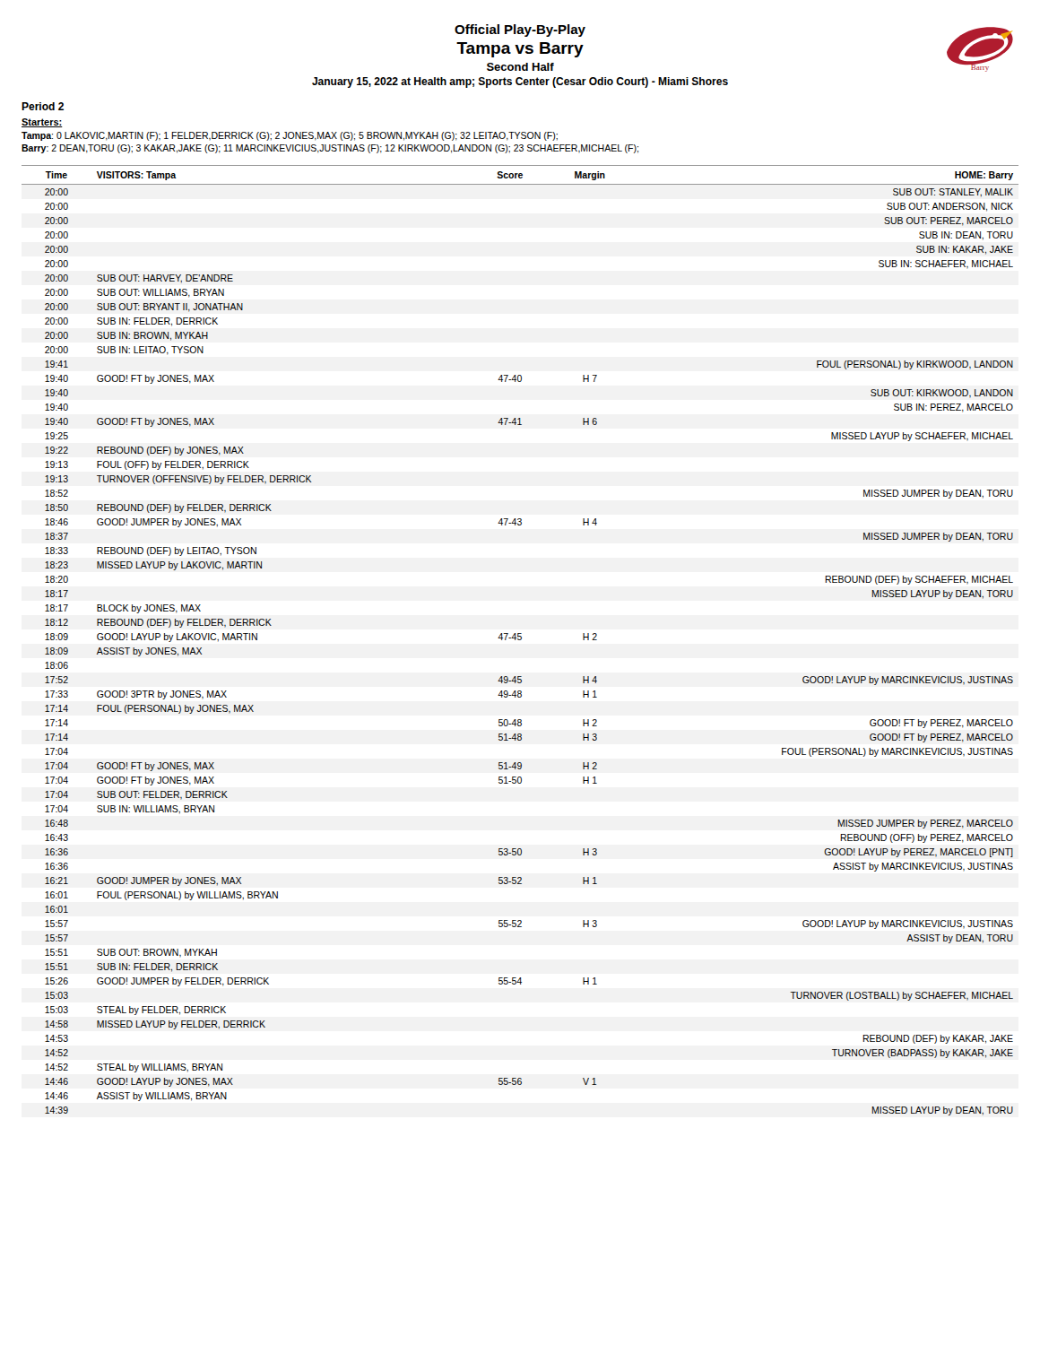Barry
Official Play-By-Play
Tampa vs Barry
Second Half
January 15, 2022 at Health amp; Sports Center (Cesar Odio Court) - Miami Shores
Period 2
Starters:
Tampa: 0 LAKOVIC,MARTIN (F); 1 FELDER,DERRICK (G); 2 JONES,MAX (G); 5 BROWN,MYKAH (G); 32 LEITAO,TYSON (F);
Barry: 2 DEAN,TORU (G); 3 KAKAR,JAKE (G); 11 MARCINKEVICIUS,JUSTINAS (F); 12 KIRKWOOD,LANDON (G); 23 SCHAEFER,MICHAEL (F);
| Time | VISITORS: Tampa | Score | Margin | HOME: Barry |
| --- | --- | --- | --- | --- |
| 20:00 | | | | SUB OUT: STANLEY, MALIK |
| 20:00 | | | | SUB OUT: ANDERSON, NICK |
| 20:00 | | | | SUB OUT: PEREZ, MARCELO |
| 20:00 | | | | SUB IN: DEAN, TORU |
| 20:00 | | | | SUB IN: KAKAR, JAKE |
| 20:00 | | | | SUB IN: SCHAEFER, MICHAEL |
| 20:00 | SUB OUT: HARVEY, DE'ANDRE | | | |
| 20:00 | SUB OUT: WILLIAMS, BRYAN | | | |
| 20:00 | SUB OUT: BRYANT II, JONATHAN | | | |
| 20:00 | SUB IN: FELDER, DERRICK | | | |
| 20:00 | SUB IN: BROWN, MYKAH | | | |
| 20:00 | SUB IN: LEITAO, TYSON | | | |
| 19:41 | | | | FOUL (PERSONAL) by KIRKWOOD, LANDON |
| 19:40 | GOOD! FT by JONES, MAX | 47-40 | H 7 | |
| 19:40 | | | | SUB OUT: KIRKWOOD, LANDON |
| 19:40 | | | | SUB IN: PEREZ, MARCELO |
| 19:40 | GOOD! FT by JONES, MAX | 47-41 | H 6 | |
| 19:25 | | | | MISSED LAYUP by SCHAEFER, MICHAEL |
| 19:22 | REBOUND (DEF) by JONES, MAX | | | |
| 19:13 | FOUL (OFF) by FELDER, DERRICK | | | |
| 19:13 | TURNOVER (OFFENSIVE) by FELDER, DERRICK | | | |
| 18:52 | | | | MISSED JUMPER by DEAN, TORU |
| 18:50 | REBOUND (DEF) by FELDER, DERRICK | | | |
| 18:46 | GOOD! JUMPER by JONES, MAX | 47-43 | H 4 | |
| 18:37 | | | | MISSED JUMPER by DEAN, TORU |
| 18:33 | REBOUND (DEF) by LEITAO, TYSON | | | |
| 18:23 | MISSED LAYUP by LAKOVIC, MARTIN | | | |
| 18:20 | | | | REBOUND (DEF) by SCHAEFER, MICHAEL |
| 18:17 | | | | MISSED LAYUP by DEAN, TORU |
| 18:17 | BLOCK by JONES, MAX | | | |
| 18:12 | REBOUND (DEF) by FELDER, DERRICK | | | |
| 18:09 | GOOD! LAYUP by LAKOVIC, MARTIN | 47-45 | H 2 | |
| 18:09 | ASSIST by JONES, MAX | | | |
| 18:06 | | | | |
| 17:52 | | 49-45 | H 4 | GOOD! LAYUP by MARCINKEVICIUS, JUSTINAS |
| 17:33 | GOOD! 3PTR by JONES, MAX | 49-48 | H 1 | |
| 17:14 | FOUL (PERSONAL) by JONES, MAX | | | |
| 17:14 | | 50-48 | H 2 | GOOD! FT by PEREZ, MARCELO |
| 17:14 | | 51-48 | H 3 | GOOD! FT by PEREZ, MARCELO |
| 17:04 | | | | FOUL (PERSONAL) by MARCINKEVICIUS, JUSTINAS |
| 17:04 | GOOD! FT by JONES, MAX | 51-49 | H 2 | |
| 17:04 | GOOD! FT by JONES, MAX | 51-50 | H 1 | |
| 17:04 | SUB OUT: FELDER, DERRICK | | | |
| 17:04 | SUB IN: WILLIAMS, BRYAN | | | |
| 16:48 | | | | MISSED JUMPER by PEREZ, MARCELO |
| 16:43 | | | | REBOUND (OFF) by PEREZ, MARCELO |
| 16:36 | | 53-50 | H 3 | GOOD! LAYUP by PEREZ, MARCELO [PNT] |
| 16:36 | | | | ASSIST by MARCINKEVICIUS, JUSTINAS |
| 16:21 | GOOD! JUMPER by JONES, MAX | 53-52 | H 1 | |
| 16:01 | FOUL (PERSONAL) by WILLIAMS, BRYAN | | | |
| 16:01 | | | | |
| 15:57 | | 55-52 | H 3 | GOOD! LAYUP by MARCINKEVICIUS, JUSTINAS |
| 15:57 | | | | ASSIST by DEAN, TORU |
| 15:51 | SUB OUT: BROWN, MYKAH | | | |
| 15:51 | SUB IN: FELDER, DERRICK | | | |
| 15:26 | GOOD! JUMPER by FELDER, DERRICK | 55-54 | H 1 | |
| 15:03 | | | | TURNOVER (LOSTBALL) by SCHAEFER, MICHAEL |
| 15:03 | STEAL by FELDER, DERRICK | | | |
| 14:58 | MISSED LAYUP by FELDER, DERRICK | | | |
| 14:53 | | | | REBOUND (DEF) by KAKAR, JAKE |
| 14:52 | | | | TURNOVER (BADPASS) by KAKAR, JAKE |
| 14:52 | STEAL by WILLIAMS, BRYAN | | | |
| 14:46 | GOOD! LAYUP by JONES, MAX | 55-56 | V 1 | |
| 14:46 | ASSIST by WILLIAMS, BRYAN | | | |
| 14:39 | | | | MISSED LAYUP by DEAN, TORU |